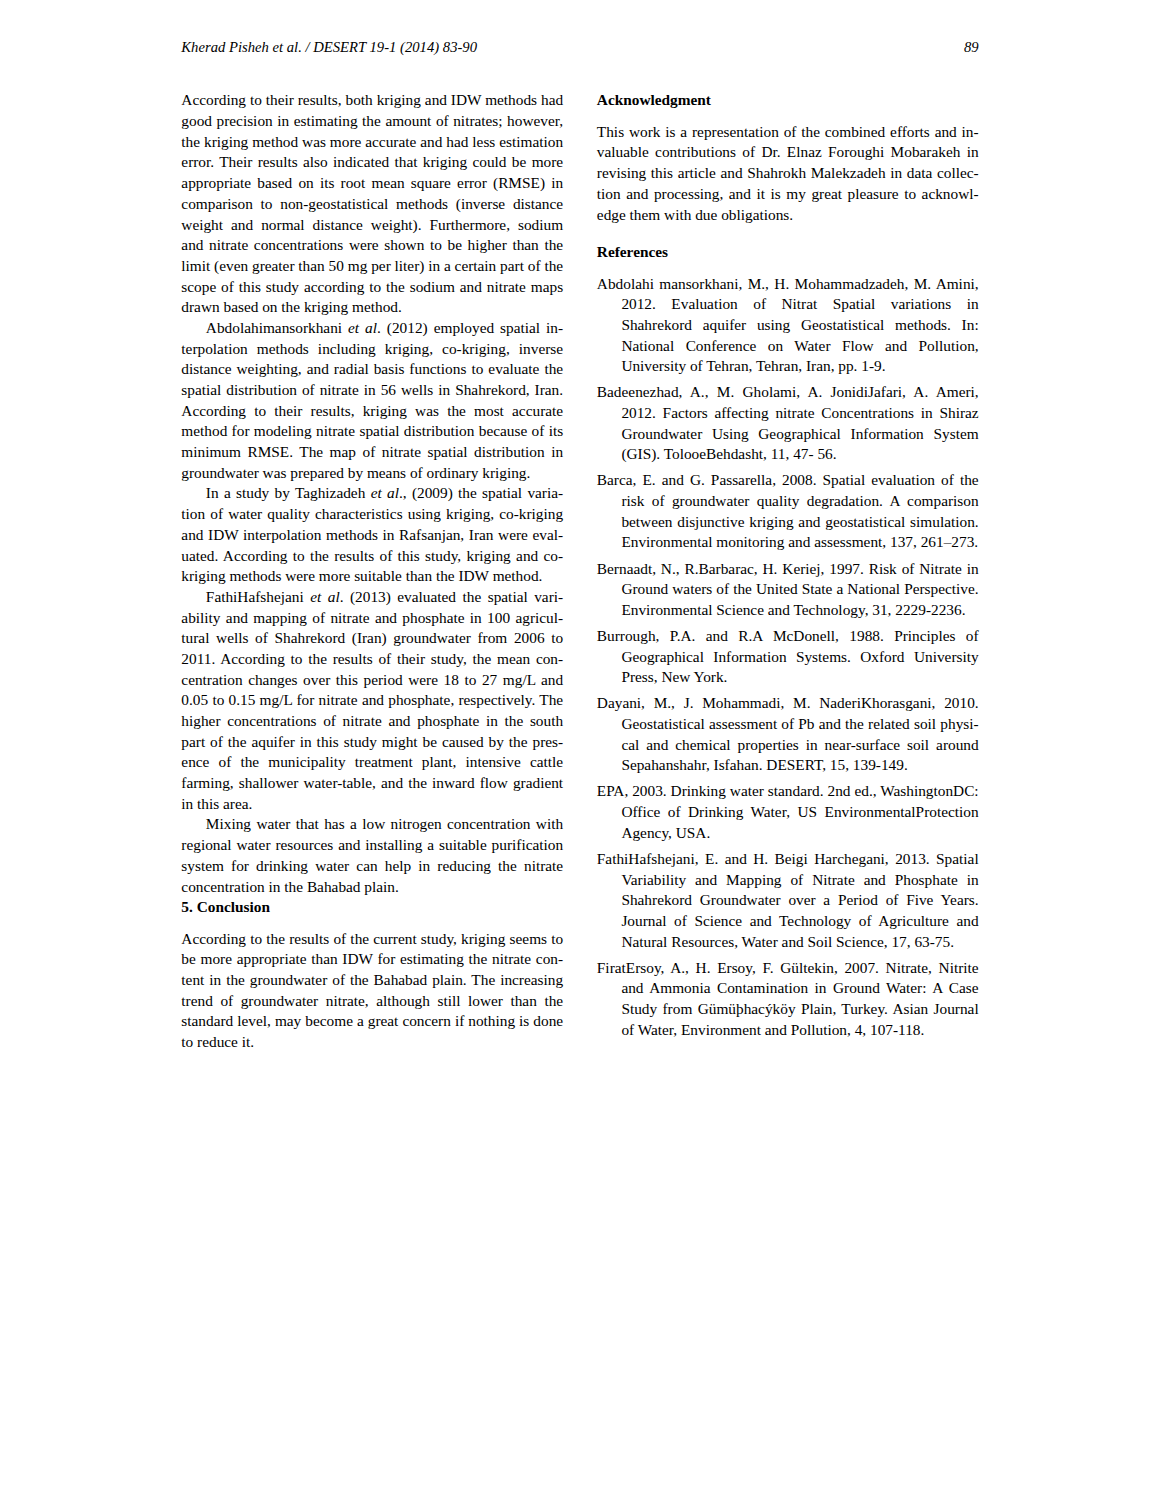Kherad Pisheh et al. / DESERT 19-1 (2014) 83-90 89
According to their results, both kriging and IDW methods had good precision in estimating the amount of nitrates; however, the kriging method was more accurate and had less estimation error. Their results also indicated that kriging could be more appropriate based on its root mean square error (RMSE) in comparison to non-geostatistical methods (inverse distance weight and normal distance weight). Furthermore, sodium and nitrate concentrations were shown to be higher than the limit (even greater than 50 mg per liter) in a certain part of the scope of this study according to the sodium and nitrate maps drawn based on the kriging method.
Abdolahimansorkhani et al. (2012) employed spatial interpolation methods including kriging, co-kriging, inverse distance weighting, and radial basis functions to evaluate the spatial distribution of nitrate in 56 wells in Shahrekord, Iran. According to their results, kriging was the most accurate method for modeling nitrate spatial distribution because of its minimum RMSE. The map of nitrate spatial distribution in groundwater was prepared by means of ordinary kriging.
In a study by Taghizadeh et al., (2009) the spatial variation of water quality characteristics using kriging, co-kriging and IDW interpolation methods in Rafsanjan, Iran were evaluated. According to the results of this study, kriging and co-kriging methods were more suitable than the IDW method.
FathiHafshejani et al. (2013) evaluated the spatial variability and mapping of nitrate and phosphate in 100 agricultural wells of Shahrekord (Iran) groundwater from 2006 to 2011. According to the results of their study, the mean concentration changes over this period were 18 to 27 mg/L and 0.05 to 0.15 mg/L for nitrate and phosphate, respectively. The higher concentrations of nitrate and phosphate in the south part of the aquifer in this study might be caused by the presence of the municipality treatment plant, intensive cattle farming, shallower water-table, and the inward flow gradient in this area.
Mixing water that has a low nitrogen concentration with regional water resources and installing a suitable purification system for drinking water can help in reducing the nitrate concentration in the Bahabad plain.
5. Conclusion
According to the results of the current study, kriging seems to be more appropriate than IDW for estimating the nitrate content in the groundwater of the Bahabad plain. The increasing trend of groundwater nitrate, although still lower than the standard level, may become a great concern if nothing is done to reduce it.
Acknowledgment
This work is a representation of the combined efforts and invaluable contributions of Dr. Elnaz Foroughi Mobarakeh in revising this article and Shahrokh Malekzadeh in data collection and processing, and it is my great pleasure to acknowledge them with due obligations.
References
Abdolahi mansorkhani, M., H. Mohammadzadeh, M. Amini, 2012. Evaluation of Nitrat Spatial variations in Shahrekord aquifer using Geostatistical methods. In: National Conference on Water Flow and Pollution, University of Tehran, Tehran, Iran, pp. 1-9.
Badeenezhad, A., M. Gholami, A. JonidiJafari, A. Ameri, 2012. Factors affecting nitrate Concentrations in Shiraz Groundwater Using Geographical Information System (GIS). TolooeBehdasht, 11, 47- 56.
Barca, E. and G. Passarella, 2008. Spatial evaluation of the risk of groundwater quality degradation. A comparison between disjunctive kriging and geostatistical simulation. Environmental monitoring and assessment, 137, 261–273.
Bernaadt, N., R.Barbarac, H. Keriej, 1997. Risk of Nitrate in Ground waters of the United State a National Perspective. Environmental Science and Technology, 31, 2229-2236.
Burrough, P.A. and R.A McDonell, 1988. Principles of Geographical Information Systems. Oxford University Press, New York.
Dayani, M., J. Mohammadi, M. NaderiKhorasgani, 2010. Geostatistical assessment of Pb and the related soil physical and chemical properties in near-surface soil around Sepahanshahr, Isfahan. DESERT, 15, 139-149.
EPA, 2003. Drinking water standard. 2nd ed., WashingtonDC: Office of Drinking Water, US EnvironmentalProtection Agency, USA.
FathiHafshejani, E. and H. Beigi Harchegani, 2013. Spatial Variability and Mapping of Nitrate and Phosphate in Shahrekord Groundwater over a Period of Five Years. Journal of Science and Technology of Agriculture and Natural Resources, Water and Soil Science, 17, 63-75.
FiratErsoy, A., H. Ersoy, F. Gültekin, 2007. Nitrate, Nitrite and Ammonia Contamination in Ground Water: A Case Study from Gümüþhacýköy Plain, Turkey. Asian Journal of Water, Environment and Pollution, 4, 107-118.